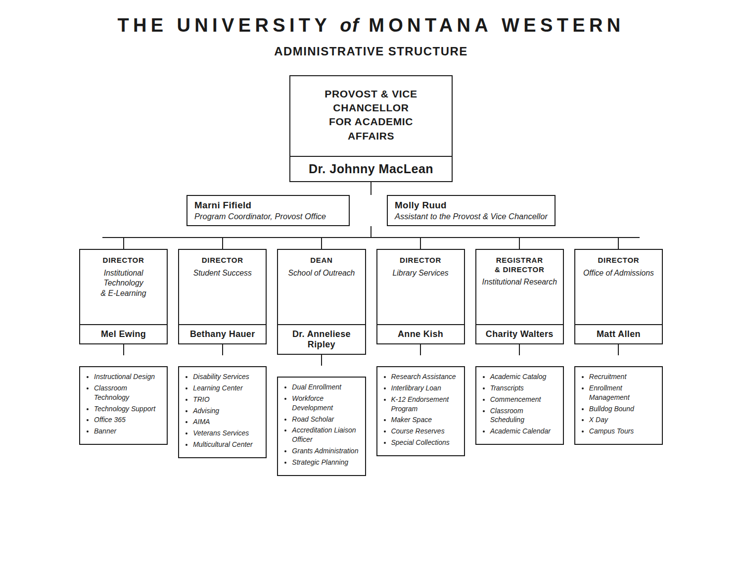THE UNIVERSITY of MONTANA WESTERN
ADMINISTRATIVE STRUCTURE
PROVOST & VICE
CHANCELLOR
FOR ACADEMIC
AFFAIRS
Dr. Johnny MacLean
Marni Fifield
Program Coordinator, Provost Office
Molly Ruud
Assistant to the Provost & Vice Chancellor
DIRECTOR
Institutional Technology
& E-Learning
Mel Ewing
Instructional Design
Classroom Technology
Technology Support
Office 365
Banner
DIRECTOR
Student Success
Bethany Hauer
Disability Services
Learning Center
TRIO
Advising
AIMA
Veterans Services
Multicultural Center
DEAN
School of Outreach
Dr. Anneliese Ripley
Dual Enrollment
Workforce Development
Road Scholar
Accreditation Liaison Officer
Grants Administration
Strategic Planning
DIRECTOR
Library Services
Anne Kish
Research Assistance
Interlibrary Loan
K-12 Endorsement Program
Maker Space
Course Reserves
Special Collections
REGISTRAR
& DIRECTOR
Institutional Research
Charity Walters
Academic Catalog
Transcripts
Commencement
Classroom Scheduling
Academic Calendar
DIRECTOR
Office of Admissions
Matt Allen
Recruitment
Enrollment Management
Bulldog Bound
X Day
Campus Tours